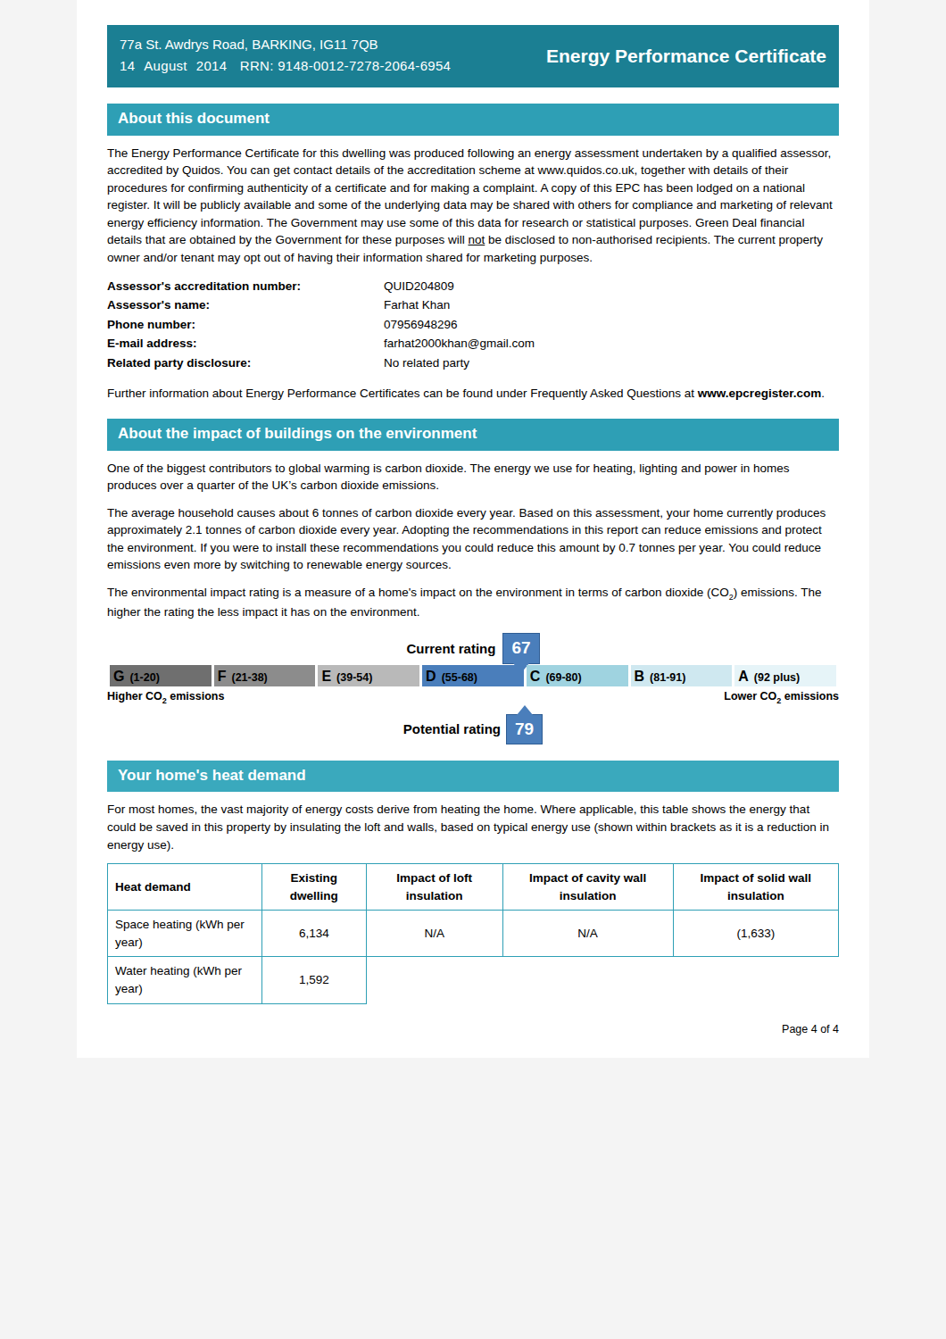77a St. Awdrys Road, BARKING, IG11 7QB
14 August 2014 RRN: 9148-0012-7278-2064-6954
Energy Performance Certificate
About this document
The Energy Performance Certificate for this dwelling was produced following an energy assessment undertaken by a qualified assessor, accredited by Quidos. You can get contact details of the accreditation scheme at www.quidos.co.uk, together with details of their procedures for confirming authenticity of a certificate and for making a complaint. A copy of this EPC has been lodged on a national register. It will be publicly available and some of the underlying data may be shared with others for compliance and marketing of relevant energy efficiency information. The Government may use some of this data for research or statistical purposes. Green Deal financial details that are obtained by the Government for these purposes will not be disclosed to non-authorised recipients. The current property owner and/or tenant may opt out of having their information shared for marketing purposes.
| Assessor's accreditation number: | QUID204809 |
| Assessor's name: | Farhat Khan |
| Phone number: | 07956948296 |
| E-mail address: | farhat2000khan@gmail.com |
| Related party disclosure: | No related party |
Further information about Energy Performance Certificates can be found under Frequently Asked Questions at www.epcregister.com.
About the impact of buildings on the environment
One of the biggest contributors to global warming is carbon dioxide. The energy we use for heating, lighting and power in homes produces over a quarter of the UK’s carbon dioxide emissions.
The average household causes about 6 tonnes of carbon dioxide every year. Based on this assessment, your home currently produces approximately 2.1 tonnes of carbon dioxide every year. Adopting the recommendations in this report can reduce emissions and protect the environment. If you were to install these recommendations you could reduce this amount by 0.7 tonnes per year. You could reduce emissions even more by switching to renewable energy sources.
The environmental impact rating is a measure of a home's impact on the environment in terms of carbon dioxide (CO2) emissions. The higher the rating the less impact it has on the environment.
Current rating 67
G(1-20)
F(21-38)
E(39-54)
D(55-68)
C(69-80)
B(81-91)
A(92 plus)
Higher CO2 emissions Lower CO2 emissions
Potential rating 79
Your home's heat demand
For most homes, the vast majority of energy costs derive from heating the home. Where applicable, this table shows the energy that could be saved in this property by insulating the loft and walls, based on typical energy use (shown within brackets as it is a reduction in energy use).
| Heat demand | Existing dwelling | Impact of loft insulation | Impact of cavity wall insulation | Impact of solid wall insulation |
| --- | --- | --- | --- | --- |
| Space heating (kWh per year) | 6,134 | N/A | N/A | (1,633) |
| Water heating (kWh per year) | 1,592 | | | |
Page 4 of 4